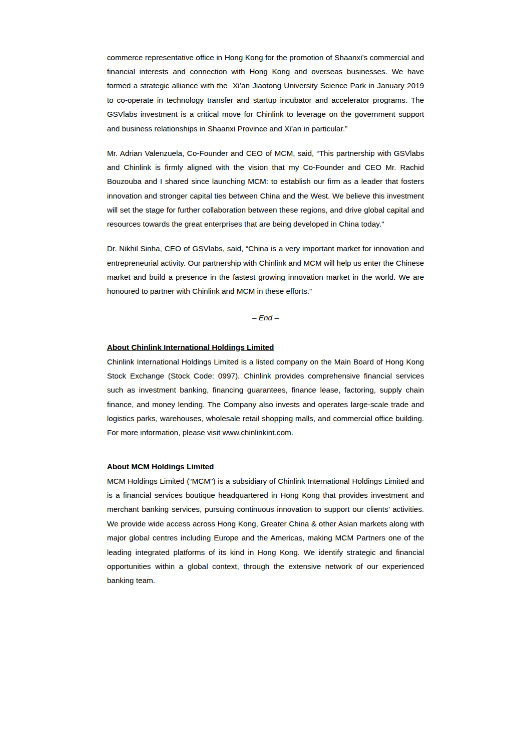commerce representative office in Hong Kong for the promotion of Shaanxi’s commercial and financial interests and connection with Hong Kong and overseas businesses. We have formed a strategic alliance with the Xi’an Jiaotong University Science Park in January 2019 to co-operate in technology transfer and startup incubator and accelerator programs. The GSVlabs investment is a critical move for Chinlink to leverage on the government support and business relationships in Shaanxi Province and Xi’an in particular.”
Mr. Adrian Valenzuela, Co-Founder and CEO of MCM, said, “This partnership with GSVlabs and Chinlink is firmly aligned with the vision that my Co-Founder and CEO Mr. Rachid Bouzouba and I shared since launching MCM: to establish our firm as a leader that fosters innovation and stronger capital ties between China and the West. We believe this investment will set the stage for further collaboration between these regions, and drive global capital and resources towards the great enterprises that are being developed in China today."
Dr. Nikhil Sinha, CEO of GSVlabs, said, “China is a very important market for innovation and entrepreneurial activity. Our partnership with Chinlink and MCM will help us enter the Chinese market and build a presence in the fastest growing innovation market in the world. We are honoured to partner with Chinlink and MCM in these efforts.”
– End –
About Chinlink International Holdings Limited
Chinlink International Holdings Limited is a listed company on the Main Board of Hong Kong Stock Exchange (Stock Code: 0997). Chinlink provides comprehensive financial services such as investment banking, financing guarantees, finance lease, factoring, supply chain finance, and money lending. The Company also invests and operates large-scale trade and logistics parks, warehouses, wholesale retail shopping malls, and commercial office building. For more information, please visit www.chinlinkint.com.
About MCM Holdings Limited
MCM Holdings Limited (“MCM") is a subsidiary of Chinlink International Holdings Limited and is a financial services boutique headquartered in Hong Kong that provides investment and merchant banking services, pursuing continuous innovation to support our clients’ activities. We provide wide access across Hong Kong, Greater China & other Asian markets along with major global centres including Europe and the Americas, making MCM Partners one of the leading integrated platforms of its kind in Hong Kong. We identify strategic and financial opportunities within a global context, through the extensive network of our experienced banking team.